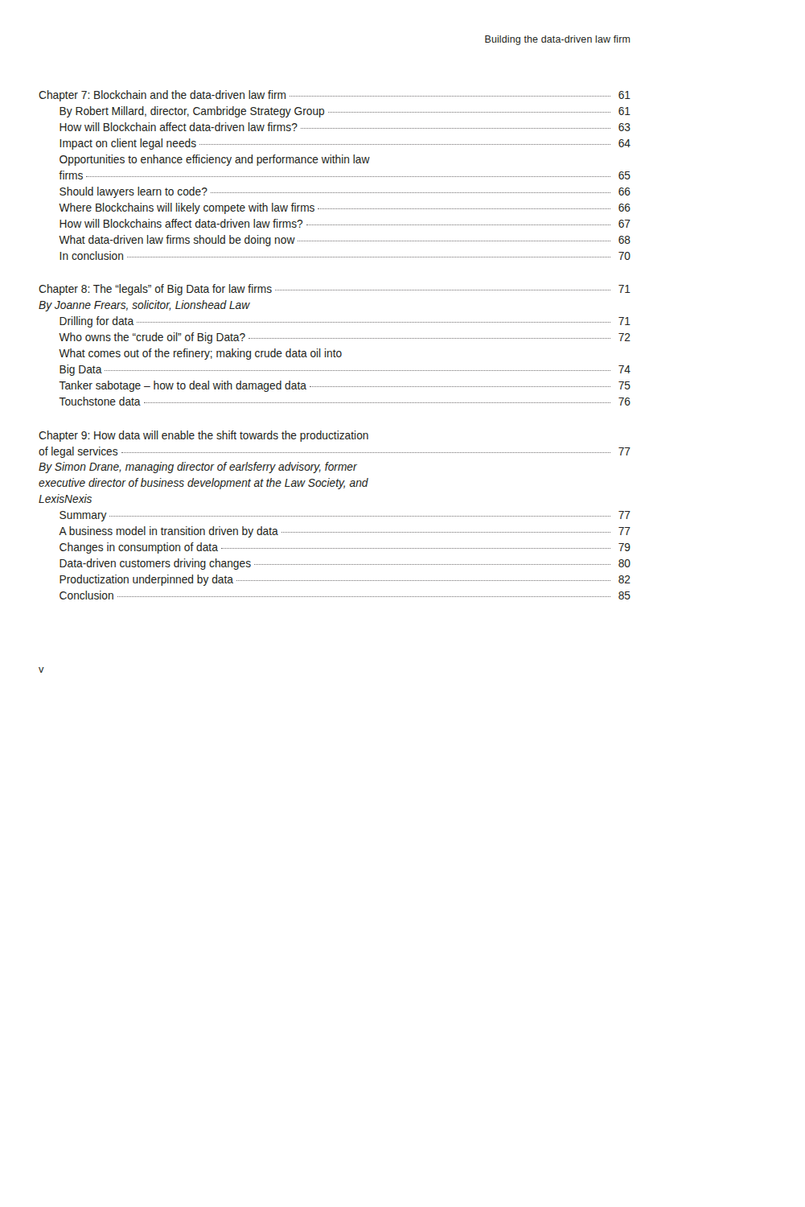Building the data-driven law firm
Chapter 7: Blockchain and the data-driven law firm 61
By Robert Millard, director, Cambridge Strategy Group 61
How will Blockchain affect data-driven law firms? 63
Impact on client legal needs 64
Opportunities to enhance efficiency and performance within law
firms 65
Should lawyers learn to code? 66
Where Blockchains will likely compete with law firms 66
How will Blockchains affect data-driven law firms? 67
What data-driven law firms should be doing now 68
In conclusion 70
Chapter 8: The “legals” of Big Data for law firms 71
By Joanne Frears, solicitor, Lionshead Law
Drilling for data 71
Who owns the “crude oil” of Big Data? 72
What comes out of the refinery; making crude data oil into
Big Data 74
Tanker sabotage – how to deal with damaged data 75
Touchstone data 76
Chapter 9: How data will enable the shift towards the productization
of legal services 77
By Simon Drane, managing director of earlsferry advisory, former
executive director of business development at the Law Society, and
LexisNexis
Summary 77
A business model in transition driven by data 77
Changes in consumption of data 79
Data-driven customers driving changes 80
Productization underpinned by data 82
Conclusion 85
v